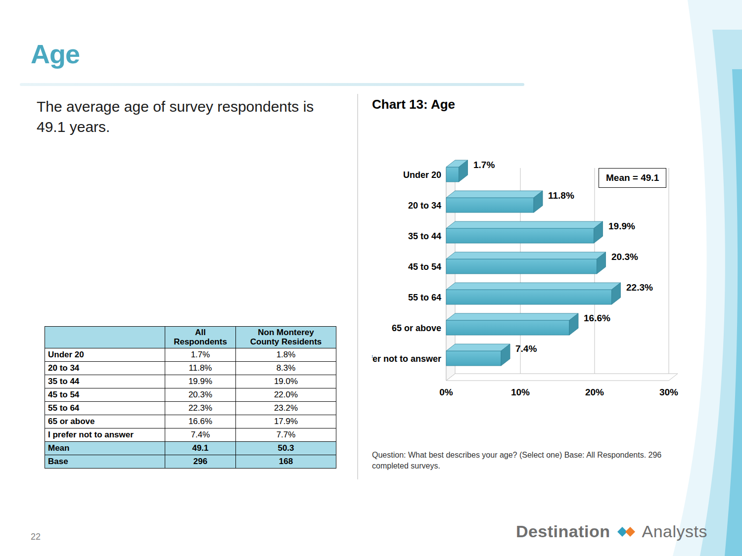Age
The average age of survey respondents is 49.1 years.
| | All Respondents | Non Monterey County Residents |
| --- | --- | --- |
| Under 20 | 1.7% | 1.8% |
| 20 to 34 | 11.8% | 8.3% |
| 35 to 44 | 19.9% | 19.0% |
| 45 to 54 | 20.3% | 22.0% |
| 55 to 64 | 22.3% | 23.2% |
| 65 or above | 16.6% | 17.9% |
| I prefer not to answer | 7.4% | 7.7% |
| Mean | 49.1 | 50.3 |
| Base | 296 | 168 |
Chart 13: Age
Mean = 49.1
1.7% 11.8% 19.9% 20.3% 22.3% 16.6% 7.4% Under 20 20 to 34 35 to 44 45 to 54 55 to 64 65 or above I prefer not to answer 0% 10% 20% 30%
Question: What best describes your age? (Select one) Base: All Respondents. 296 completed surveys.
22
Destination Analysts